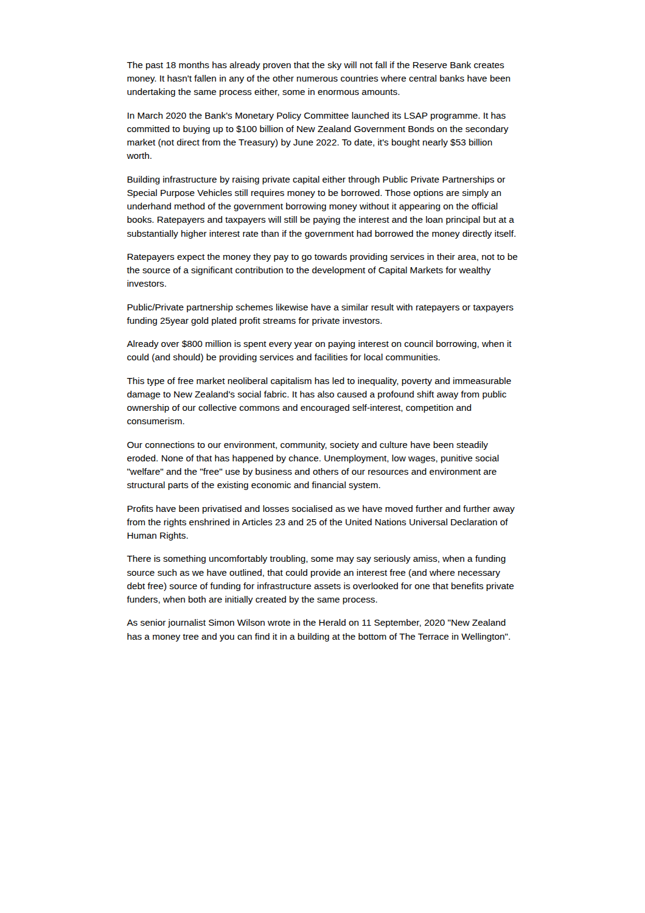The past 18 months has already proven that the sky will not fall if the Reserve Bank creates money. It hasn't fallen in any of the other numerous countries where central banks have been undertaking the same process either, some in enormous amounts.
In March 2020 the Bank's Monetary Policy Committee launched its LSAP programme. It has committed to buying up to $100 billion of New Zealand Government Bonds on the secondary market (not direct from the Treasury) by June 2022. To date, it's bought nearly $53 billion worth.
Building infrastructure by raising private capital either through Public Private Partnerships or Special Purpose Vehicles still requires money to be borrowed. Those options are simply an underhand method of the government borrowing money without it appearing on the official books. Ratepayers and taxpayers will still be paying the interest and the loan principal but at a substantially higher interest rate than if the government had borrowed the money directly itself.
Ratepayers expect the money they pay to go towards providing services in their area, not to be the source of a significant contribution to the development of Capital Markets for wealthy investors.
Public/Private partnership schemes likewise have a similar result with ratepayers or taxpayers funding 25year gold plated profit streams for private investors.
Already over $800 million is spent every year on paying interest on council borrowing, when it could (and should) be providing services and facilities for local communities.
This type of free market neoliberal capitalism has led to inequality, poverty and immeasurable damage to New Zealand's social fabric. It has also caused a profound shift away from public ownership of our collective commons and encouraged self-interest, competition and consumerism.
Our connections to our environment, community, society and culture have been steadily eroded. None of that has happened by chance. Unemployment, low wages, punitive social "welfare" and the "free" use by business and others of our resources and environment are structural parts of the existing economic and financial system.
Profits have been privatised and losses socialised as we have moved further and further away from the rights enshrined in Articles 23 and 25 of the United Nations Universal Declaration of Human Rights.
There is something uncomfortably troubling, some may say seriously amiss, when a funding source such as we have outlined, that could provide an interest free (and where necessary debt free) source of funding for infrastructure assets is overlooked for one that benefits private funders, when both are initially created by the same process.
As senior journalist Simon Wilson wrote in the Herald on 11 September, 2020 "New Zealand has a money tree and you can find it in a building at the bottom of The Terrace in Wellington".